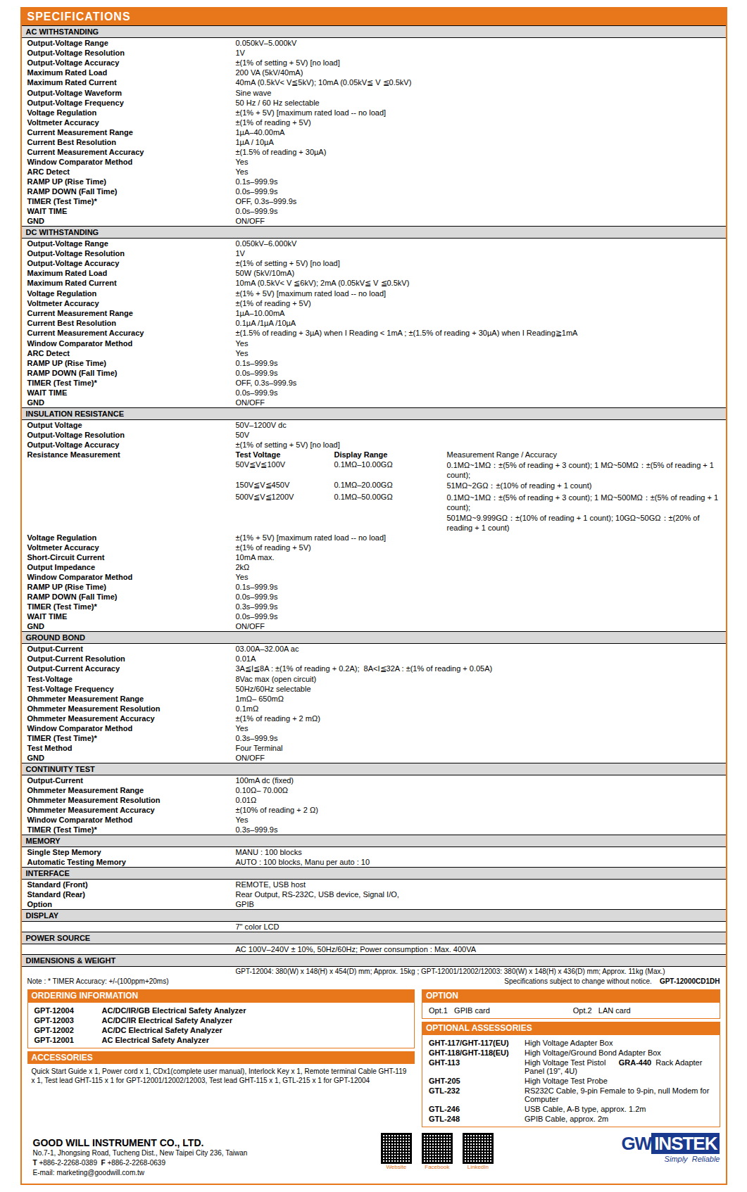SPECIFICATIONS
| AC WITHSTANDING |
| Output-Voltage Range | 0.050kV–5.000kV |
| Output-Voltage Resolution | 1V |
| Output-Voltage Accuracy | ±(1% of setting + 5V) [no load] |
| Maximum Rated Load | 200 VA (5kV/40mA) |
| Maximum Rated Current | 40mA (0.5kV< V≦5kV); 10mA (0.05kV≦ V ≦0.5kV) |
| Output-Voltage Waveform | Sine wave |
| Output-Voltage Frequency | 50 Hz / 60 Hz selectable |
| Voltage Regulation | ±(1% + 5V) [maximum rated load -- no load] |
| Voltmeter Accuracy | ±(1% of reading + 5V) |
| Current Measurement Range | 1µA–40.00mA |
| Current Best Resolution | 1µA / 10µA |
| Current Measurement Accuracy | ±(1.5% of reading + 30µA) |
| Window Comparator Method | Yes |
| ARC Detect | Yes |
| RAMP UP (Rise Time) | 0.1s–999.9s |
| RAMP DOWN (Fall Time) | 0.0s–999.9s |
| TIMER (Test Time)* | OFF, 0.3s–999.9s |
| WAIT TIME | 0.0s–999.9s |
| GND | ON/OFF |
| DC WITHSTANDING |
| Output-Voltage Range | 0.050kV–6.000kV |
| Output-Voltage Resolution | 1V |
| Output-Voltage Accuracy | ±(1% of setting + 5V) [no load] |
| Maximum Rated Load | 50W (5kV/10mA) |
| Maximum Rated Current | 10mA (0.5kV< V ≦6kV); 2mA (0.05kV≦ V ≦0.5kV) |
| Voltage Regulation | ±(1% + 5V) [maximum rated load -- no load] |
| Voltmeter Accuracy | ±(1% of reading + 5V) |
| Current Measurement Range | 1µA–10.00mA |
| Current Best Resolution | 0.1µA /1µA /10µA |
| Current Measurement Accuracy | ±(1.5% of reading + 3µA) when I Reading < 1mA ; ±(1.5% of reading + 30µA) when I Reading≧1mA |
| Window Comparator Method | Yes |
| ARC Detect | Yes |
| RAMP UP (Rise Time) | 0.1s–999.9s |
| RAMP DOWN (Fall Time) | 0.0s–999.9s |
| TIMER (Test Time)* | OFF, 0.3s–999.9s |
| WAIT TIME | 0.0s–999.9s |
| GND | ON/OFF |
| INSULATION RESISTANCE |
| Output Voltage | 50V–1200V dc |
| Output-Voltage Resolution | 50V |
| Output-Voltage Accuracy | ±(1% of setting + 5V) [no load] |
| Resistance Measurement | Test Voltage | Display Range | Measurement Range / Accuracy |
| | 50V≦V≦100V | 0.1MΩ–10.00GΩ | 0.1MΩ~1MΩ：±(5% of reading + 3 count); 1 MΩ~50MΩ：±(5% of reading + 1 count); |
| | 150V≦V≦450V | 0.1MΩ–20.00GΩ | 51MΩ~2GΩ：±(10% of reading + 1 count) |
| | 500V≦V≦1200V | 0.1MΩ–50.00GΩ | 0.1MΩ~1MΩ：±(5% of reading + 3 count); 1 MΩ~500MΩ：±(5% of reading + 1 count); |
| | 501MΩ~9.999GΩ：±(10% of reading + 1 count); 10GΩ~50GΩ：±(20% of reading + 1 count) |
| Voltage Regulation | ±(1% + 5V) [maximum rated load -- no load] |
| Voltmeter Accuracy | ±(1% of reading + 5V) |
| Short-Circuit Current | 10mA max. |
| Output Impedance | 2kΩ |
| Window Comparator Method | Yes |
| RAMP UP (Rise Time) | 0.1s–999.9s |
| RAMP DOWN (Fall Time) | 0.0s–999.9s |
| TIMER (Test Time)* | 0.3s–999.9s |
| WAIT TIME | 0.0s–999.9s |
| GND | ON/OFF |
| GROUND BOND |
| Output-Current | 03.00A–32.00A ac |
| Output-Current Resolution | 0.01A |
| Output-Current Accuracy | 3A≦I≦8A : ±(1% of reading + 0.2A); 8A<I≦32A : ±(1% of reading + 0.05A) |
| Test-Voltage | 8Vac max (open circuit) |
| Test-Voltage Frequency | 50Hz/60Hz selectable |
| Ohmmeter Measurement Range | 1mΩ– 650mΩ |
| Ohmmeter Measurement Resolution | 0.1mΩ |
| Ohmmeter Measurement Accuracy | ±(1% of reading + 2 mΩ) |
| Window Comparator Method | Yes |
| TIMER (Test Time)* | 0.3s–999.9s |
| Test Method | Four Terminal |
| GND | ON/OFF |
| CONTINUITY TEST |
| Output-Current | 100mA dc (fixed) |
| Ohmmeter Measurement Range | 0.10Ω– 70.00Ω |
| Ohmmeter Measurement Resolution | 0.01Ω |
| Ohmmeter Measurement Accuracy | ±(10% of reading + 2 Ω) |
| Window Comparator Method | Yes |
| TIMER (Test Time)* | 0.3s–999.9s |
| MEMORY |
| Single Step Memory | MANU : 100 blocks |
| Automatic Testing Memory | AUTO : 100 blocks, Manu per auto : 10 |
| INTERFACE |
| Standard (Front) | REMOTE, USB host |
| Standard (Rear) | Rear Output, RS-232C, USB device, Signal I/O, |
| Option | GPIB |
| DISPLAY |
| | 7" color LCD |
| POWER SOURCE |
| | AC 100V–240V ± 10%, 50Hz/60Hz; Power consumption : Max. 400VA |
| DIMENSIONS & WEIGHT |
| | GPT-12004: 380(W) x 148(H) x 454(D) mm; Approx. 15kg ; GPT-12001/12002/12003: 380(W) x 148(H) x 436(D) mm; Approx. 11kg (Max.) |
Note : * TIMER Accuracy: +/-(100ppm+20ms)
Specifications subject to change without notice. GPT-12000CD1DH
ORDERING INFORMATION
| GPT-12004 | AC/DC/IR/GB Electrical Safety Analyzer |
| GPT-12003 | AC/DC/IR Electrical Safety Analyzer |
| GPT-12002 | AC/DC Electrical Safety Analyzer |
| GPT-12001 | AC Electrical Safety Analyzer |
ACCESSORIES
Quick Start Guide x 1, Power cord x 1, CDx1(complete user manual), Interlock Key x 1, Remote terminal Cable GHT-119 x 1, Test lead GHT-115 x 1 for GPT-12001/12002/12003, Test lead GHT-115 x 1, GTL-215 x 1 for GPT-12004
OPTION
| Opt.1 GPIB card | Opt.2 LAN card |
OPTIONAL ASSESSORIES
| GHT-117/GHT-117(EU) | High Voltage Adapter Box |
| GHT-118/GHT-118(EU) | High Voltage/Ground Bond Adapter Box |
| GHT-113 | High Voltage Test Pistol GRA-440 Rack Adapter Panel (19", 4U) |
| GHT-205 | High Voltage Test Probe |
| GTL-232 | RS232C Cable, 9-pin Female to 9-pin, null Modem for Computer |
| GTL-246 | USB Cable, A-B type, approx. 1.2m |
| GTL-248 | GPIB Cable, approx. 2m |
GOOD WILL INSTRUMENT CO., LTD.
No.7-1, Jhongsing Road, Tucheng Dist., New Taipei City 236, Taiwan
T +886-2-2268-0389 F +886-2-2268-0639
E-mail: marketing@goodwill.com.tw
Website
Facebook
LinkedIn
GW INSTEK
Simply Reliable